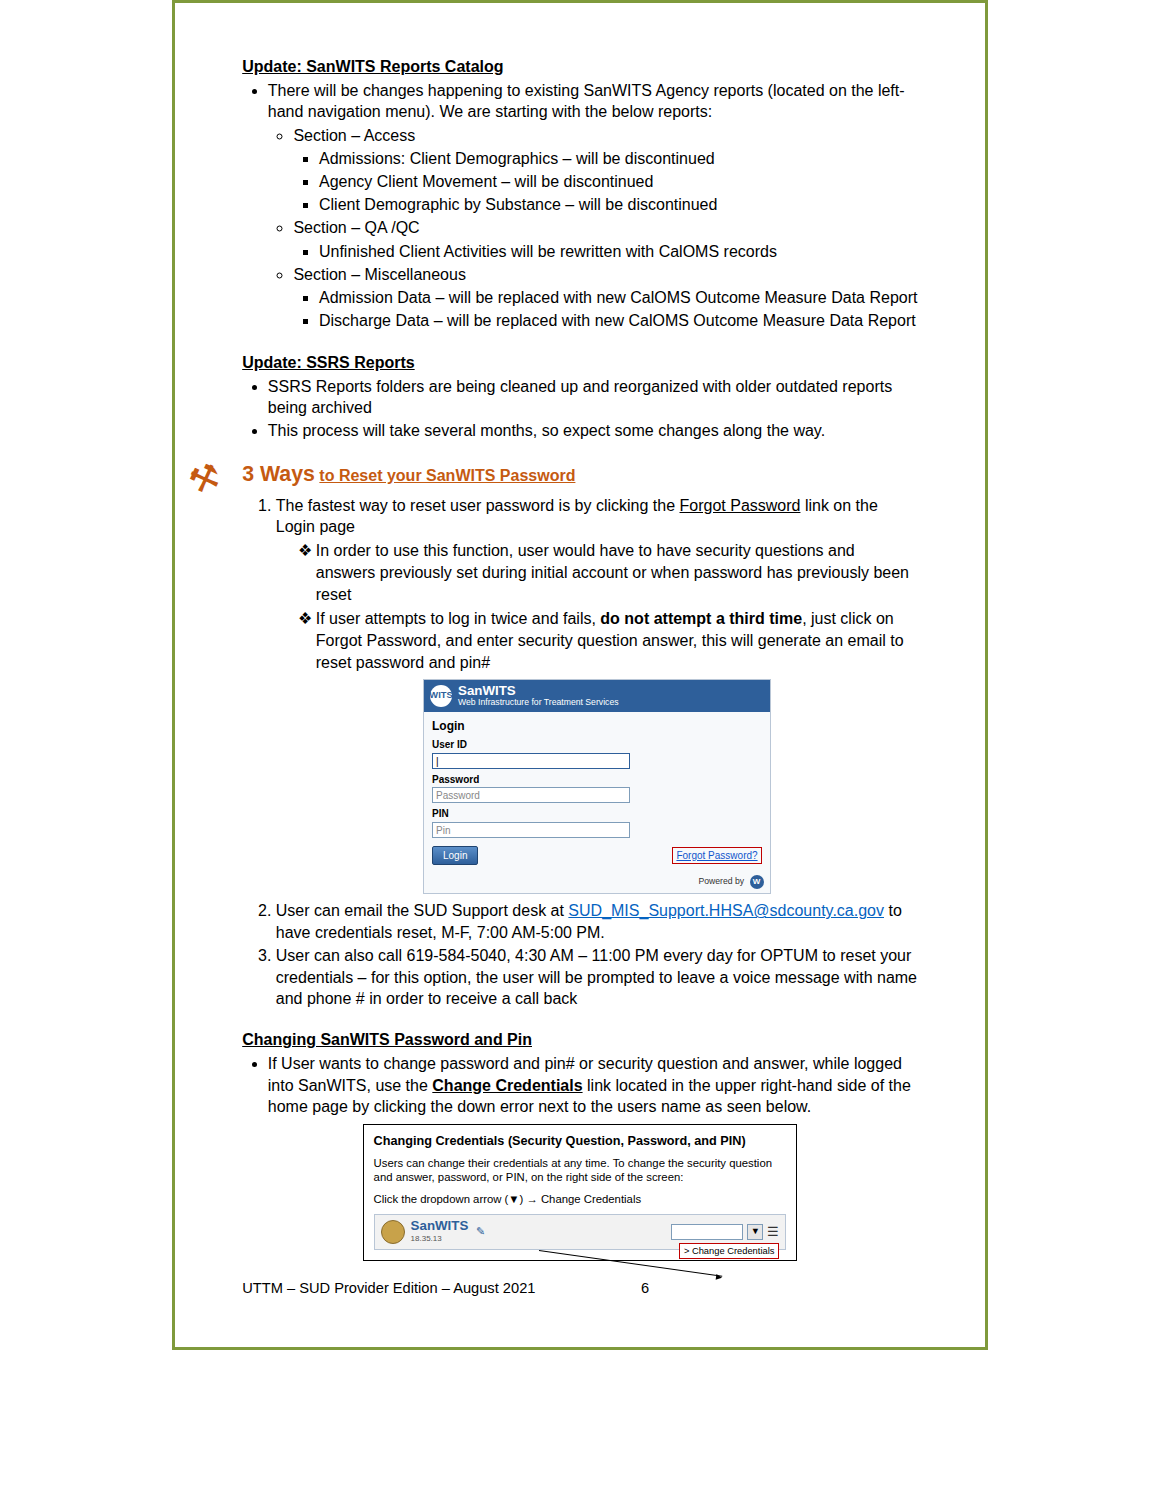Update: SanWITS Reports Catalog
There will be changes happening to existing SanWITS Agency reports (located on the left-hand navigation menu). We are starting with the below reports:
Section – Access
Admissions: Client Demographics – will be discontinued
Agency Client Movement – will be discontinued
Client Demographic by Substance – will be discontinued
Section – QA /QC
Unfinished Client Activities will be rewritten with CalOMS records
Section – Miscellaneous
Admission Data – will be replaced with new CalOMS Outcome Measure Data Report
Discharge Data – will be replaced with new CalOMS Outcome Measure Data Report
Update: SSRS Reports
SSRS Reports folders are being cleaned up and reorganized with older outdated reports being archived
This process will take several months, so expect some changes along the way.
⚒ 3 Ways to Reset your SanWITS Password
The fastest way to reset user password is by clicking the Forgot Password link on the Login page
In order to use this function, user would have to have security questions and answers previously set during initial account or when password has previously been reset
If user attempts to log in twice and fails, do not attempt a third time, just click on Forgot Password, and enter security question answer, this will generate an email to reset password and pin#
WITS
SanWITS
Web Infrastructure for Treatment Services
Login
User ID
|
Password
Password
PIN
Pin
Login Forgot Password?
Powered by W
User can email the SUD Support desk at SUD_MIS_Support.HHSA@sdcounty.ca.gov to have credentials reset, M-F, 7:00 AM-5:00 PM.
User can also call 619-584-5040, 4:30 AM – 11:00 PM every day for OPTUM to reset your credentials – for this option, the user will be prompted to leave a voice message with name and phone # in order to receive a call back
Changing SanWITS Password and Pin
If User wants to change password and pin# or security question and answer, while logged into SanWITS, use the Change Credentials link located in the upper right-hand side of the home page by clicking the down error next to the users name as seen below.
Changing Credentials (Security Question, Password, and PIN)
Users can change their credentials at any time. To change the security question and answer, password, or PIN, on the right side of the screen:
Click the dropdown arrow (▼) → Change Credentials
SanWITS 18.35.13
✎
▼
☰
> Change Credentials
UTTM – SUD Provider Edition – August 2021 6